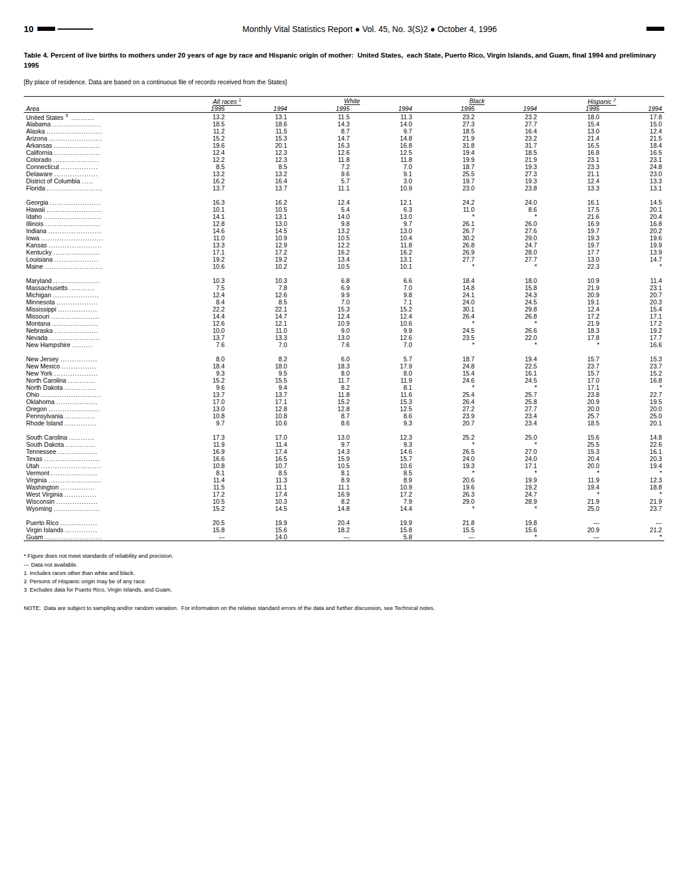10 Monthly Vital Statistics Report ● Vol. 45, No. 3(S)2 ● October 4, 1996
Table 4. Percent of live births to mothers under 20 years of age by race and Hispanic origin of mother: United States, each State, Puerto Rico, Virgin Islands, and Guam, final 1994 and preliminary 1995
[By place of residence. Data are based on a continuous file of records received from the States]
| | All races 1 | White | Black | Hispanic 2 |
| --- | --- | --- | --- | --- |
| Area | 1995 | 1994 | 1995 | 1994 | 1995 | 1994 | 1995 | 1994 |
| United States 3 .......... | 13.2 | 13.1 | 11.5 | 11.3 | 23.2 | 23.2 | 18.0 | 17.8 |
| Alabama ..................... | 18.5 | 18.6 | 14.3 | 14.0 | 27.3 | 27.7 | 15.4 | 15.0 |
| Alaska ........................ | 11.2 | 11.5 | 8.7 | 9.7 | 18.5 | 16.4 | 13.0 | 12.4 |
| Arizona ....................... | 15.2 | 15.3 | 14.7 | 14.8 | 21.9 | 23.2 | 21.4 | 21.5 |
| Arkansas .................... | 19.6 | 20.1 | 16.3 | 16.8 | 31.8 | 31.7 | 16.5 | 18.4 |
| California .................... | 12.4 | 12.3 | 12.6 | 12.5 | 19.4 | 18.5 | 16.8 | 16.5 |
| Colorado .................... | 12.2 | 12.3 | 11.8 | 11.8 | 19.9 | 21.9 | 23.1 | 23.1 |
| Connecticut ................ | 8.5 | 8.5 | 7.2 | 7.0 | 18.7 | 19.3 | 23.3 | 24.8 |
| Delaware ................... | 13.2 | 13.2 | 9.6 | 9.1 | 25.5 | 27.3 | 21.1 | 23.0 |
| District of Columbia ..... | 16.2 | 16.4 | 5.7 | 3.0 | 19.7 | 19.3 | 12.4 | 13.3 |
| Florida ........................ | 13.7 | 13.7 | 11.1 | 10.9 | 23.0 | 23.8 | 13.3 | 13.1 |
| Georgia ...................... | 16.3 | 16.2 | 12.4 | 12.1 | 24.2 | 24.0 | 16.1 | 14.5 |
| Hawaii ........................ | 10.1 | 10.5 | 5.4 | 6.3 | 11.0 | 8.6 | 17.5 | 20.1 |
| Idaho ......................... | 14.1 | 13.1 | 14.0 | 13.0 | * | * | 21.6 | 20.4 |
| Illinois ........................ | 12.8 | 13.0 | 9.8 | 9.7 | 26.1 | 26.0 | 16.9 | 16.8 |
| Indiana ....................... | 14.6 | 14.5 | 13.2 | 13.0 | 26.7 | 27.6 | 19.7 | 20.2 |
| Iowa ........................... | 11.0 | 10.9 | 10.5 | 10.4 | 30.2 | 29.0 | 19.3 | 19.6 |
| Kansas ....................... | 13.3 | 12.9 | 12.2 | 11.8 | 26.8 | 24.7 | 19.7 | 19.9 |
| Kentucky .................... | 17.1 | 17.2 | 16.2 | 16.2 | 26.9 | 28.0 | 17.7 | 13.9 |
| Louisiana ................... | 19.2 | 19.2 | 13.4 | 13.1 | 27.7 | 27.7 | 13.0 | 14.7 |
| Maine ......................... | 10.6 | 10.2 | 10.5 | 10.1 | * | * | 22.3 | * |
| Maryland .................... | 10.3 | 10.3 | 6.8 | 6.6 | 18.4 | 18.0 | 10.9 | 11.4 |
| Massachusetts ........... | 7.5 | 7.8 | 6.9 | 7.0 | 14.8 | 15.8 | 21.9 | 23.1 |
| Michigan .................... | 12.4 | 12.6 | 9.9 | 9.8 | 24.1 | 24.3 | 20.9 | 20.7 |
| Minnesota .................. | 8.4 | 8.5 | 7.0 | 7.1 | 24.0 | 24.5 | 19.1 | 20.3 |
| Mississippi ................. | 22.2 | 22.1 | 15.3 | 15.2 | 30.1 | 29.8 | 12.4 | 15.4 |
| Missouri ..................... | 14.4 | 14.7 | 12.4 | 12.4 | 26.4 | 26.8 | 17.2 | 17.1 |
| Montana .................... | 12.6 | 12.1 | 10.9 | 10.6 | * | * | 21.9 | 17.2 |
| Nebraska ................... | 10.0 | 11.0 | 9.0 | 9.9 | 24.5 | 26.6 | 18.3 | 19.2 |
| Nevada ...................... | 13.7 | 13.3 | 13.0 | 12.6 | 23.5 | 22.0 | 17.8 | 17.7 |
| New Hampshire ......... | 7.6 | 7.0 | 7.6 | 7.0 | * | * | * | 16.6 |
| New Jersey ................ | 8.0 | 8.2 | 6.0 | 5.7 | 18.7 | 19.4 | 15.7 | 15.3 |
| New Mexico ............... | 18.4 | 18.0 | 18.3 | 17.9 | 24.8 | 22.5 | 23.7 | 23.7 |
| New York ................... | 9.3 | 9.5 | 8.0 | 8.0 | 15.4 | 16.1 | 15.7 | 15.2 |
| North Carolina ............ | 15.2 | 15.5 | 11.7 | 11.9 | 24.6 | 24.5 | 17.0 | 16.8 |
| North Dakota .............. | 9.6 | 9.4 | 8.2 | 8.1 | * | * | 17.1 | * |
| Ohio .......................... | 13.7 | 13.7 | 11.8 | 11.6 | 25.4 | 25.7 | 23.8 | 22.7 |
| Oklahoma .................. | 17.0 | 17.1 | 15.2 | 15.3 | 26.4 | 25.8 | 20.9 | 19.5 |
| Oregon ...................... | 13.0 | 12.8 | 12.8 | 12.5 | 27.2 | 27.7 | 20.0 | 20.0 |
| Pennsylvania ............. | 10.8 | 10.8 | 8.7 | 8.6 | 23.9 | 23.4 | 25.7 | 25.0 |
| Rhode Island .............. | 9.7 | 10.6 | 8.6 | 9.3 | 20.7 | 23.4 | 18.5 | 20.1 |
| South Carolina ........... | 17.3 | 17.0 | 13.0 | 12.3 | 25.2 | 25.0 | 15.6 | 14.8 |
| South Dakota ............. | 11.9 | 11.4 | 9.7 | 9.3 | * | * | 25.5 | 22.6 |
| Tennessee ................. | 16.9 | 17.4 | 14.3 | 14.6 | 26.5 | 27.0 | 15.3 | 16.1 |
| Texas ........................ | 16.6 | 16.5 | 15.9 | 15.7 | 24.0 | 24.0 | 20.4 | 20.3 |
| Utah .......................... | 10.8 | 10.7 | 10.5 | 10.6 | 19.3 | 17.1 | 20.0 | 19.4 |
| Vermont .................... | 8.1 | 8.5 | 8.1 | 8.5 | * | * | * | * |
| Virginia ....................... | 11.4 | 11.3 | 8.9 | 8.9 | 20.6 | 19.9 | 11.9 | 12.3 |
| Washington ............... | 11.5 | 11.1 | 11.1 | 10.9 | 19.6 | 19.2 | 19.4 | 18.8 |
| West Virginia .............. | 17.2 | 17.4 | 16.9 | 17.2 | 26.3 | 24.7 | * | * |
| Wisconsin .................. | 10.5 | 10.3 | 8.2 | 7.9 | 29.0 | 28.9 | 21.9 | 21.9 |
| Wyoming .................... | 15.2 | 14.5 | 14.8 | 14.4 | * | * | 25.0 | 23.7 |
| Puerto Rico ................ | 20.5 | 19.9 | 20.4 | 19.9 | 21.8 | 19.8 | --- | --- |
| Virgin Islands .............. | 15.8 | 15.6 | 18.2 | 15.8 | 15.5 | 15.6 | 20.9 | 21.2 |
| Guam ......................... | --- | 14.0 | --- | 5.8 | --- | * | --- | * |
* Figure does not meet standards of reliability and precision.
--- Data not available.
1 Includes races other than white and black.
2 Persons of Hispanic origin may be of any race.
3 Excludes data for Puerto Rico, Virgin Islands, and Guam.
NOTE: Data are subject to sampling and/or random variation. For information on the relative standard errors of the data and further discussion, see Technical notes.